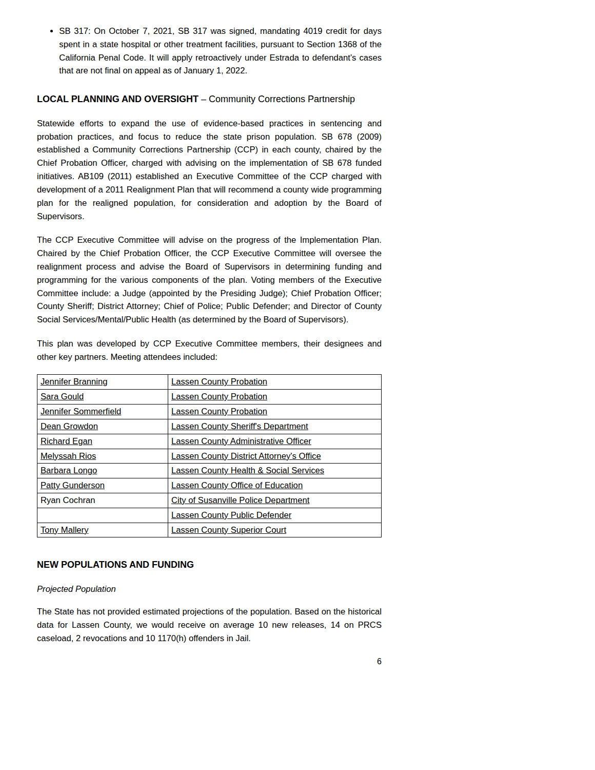SB 317: On October 7, 2021, SB 317 was signed, mandating 4019 credit for days spent in a state hospital or other treatment facilities, pursuant to Section 1368 of the California Penal Code. It will apply retroactively under Estrada to defendant's cases that are not final on appeal as of January 1, 2022.
LOCAL PLANNING AND OVERSIGHT – Community Corrections Partnership
Statewide efforts to expand the use of evidence-based practices in sentencing and probation practices, and focus to reduce the state prison population. SB 678 (2009) established a Community Corrections Partnership (CCP) in each county, chaired by the Chief Probation Officer, charged with advising on the implementation of SB 678 funded initiatives. AB109 (2011) established an Executive Committee of the CCP charged with development of a 2011 Realignment Plan that will recommend a county wide programming plan for the realigned population, for consideration and adoption by the Board of Supervisors.
The CCP Executive Committee will advise on the progress of the Implementation Plan. Chaired by the Chief Probation Officer, the CCP Executive Committee will oversee the realignment process and advise the Board of Supervisors in determining funding and programming for the various components of the plan. Voting members of the Executive Committee include: a Judge (appointed by the Presiding Judge); Chief Probation Officer; County Sheriff; District Attorney; Chief of Police; Public Defender; and Director of County Social Services/Mental/Public Health (as determined by the Board of Supervisors).
This plan was developed by CCP Executive Committee members, their designees and other key partners. Meeting attendees included:
| Jennifer Branning | Lassen County Probation |
| Sara Gould | Lassen County Probation |
| Jennifer Sommerfield | Lassen County Probation |
| Dean Growdon | Lassen County Sheriff's Department |
| Richard Egan | Lassen County Administrative Officer |
| Melyssah Rios | Lassen County District Attorney's Office |
| Barbara Longo | Lassen County Health & Social Services |
| Patty Gunderson | Lassen County Office of Education |
| Ryan Cochran | City of Susanville Police Department |
| | Lassen County Public Defender |
| Tony Mallery | Lassen County Superior Court |
NEW POPULATIONS AND FUNDING
Projected Population
The State has not provided estimated projections of the population. Based on the historical data for Lassen County, we would receive on average 10 new releases, 14 on PRCS caseload, 2 revocations and 10 1170(h) offenders in Jail.
6